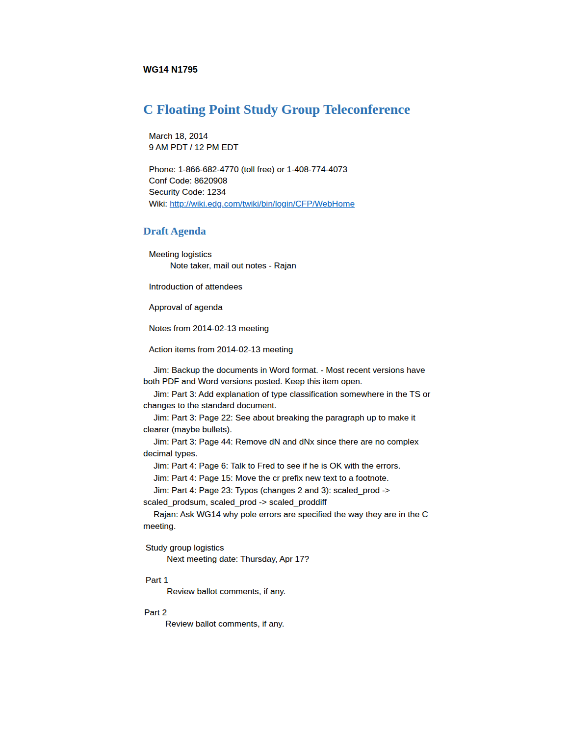WG14 N1795
C Floating Point Study Group Teleconference
March 18, 2014
9 AM PDT / 12 PM EDT
Phone: 1-866-682-4770 (toll free) or 1-408-774-4073
Conf Code: 8620908
Security Code: 1234
Wiki: http://wiki.edg.com/twiki/bin/login/CFP/WebHome
Draft Agenda
Meeting logistics
Note taker, mail out notes - Rajan
Introduction of attendees
Approval of agenda
Notes from 2014-02-13 meeting
Action items from 2014-02-13 meeting
Jim: Backup the documents in Word format. - Most recent versions have both PDF and Word versions posted. Keep this item open.
Jim: Part 3: Add explanation of type classification somewhere in the TS or changes to the standard document.
Jim: Part 3: Page 22: See about breaking the paragraph up to make it clearer (maybe bullets).
Jim: Part 3: Page 44: Remove dN and dNx since there are no complex decimal types.
Jim: Part 4: Page 6: Talk to Fred to see if he is OK with the errors.
Jim: Part 4: Page 15: Move the cr prefix new text to a footnote.
Jim: Part 4: Page 23: Typos (changes 2 and 3): scaled_prod -> scaled_prodsum, scaled_prod -> scaled_proddiff
Rajan: Ask WG14 why pole errors are specified the way they are in the C meeting.
Study group logistics
Next meeting date: Thursday, Apr 17?
Part 1
Review ballot comments, if any.
Part 2
Review ballot comments, if any.